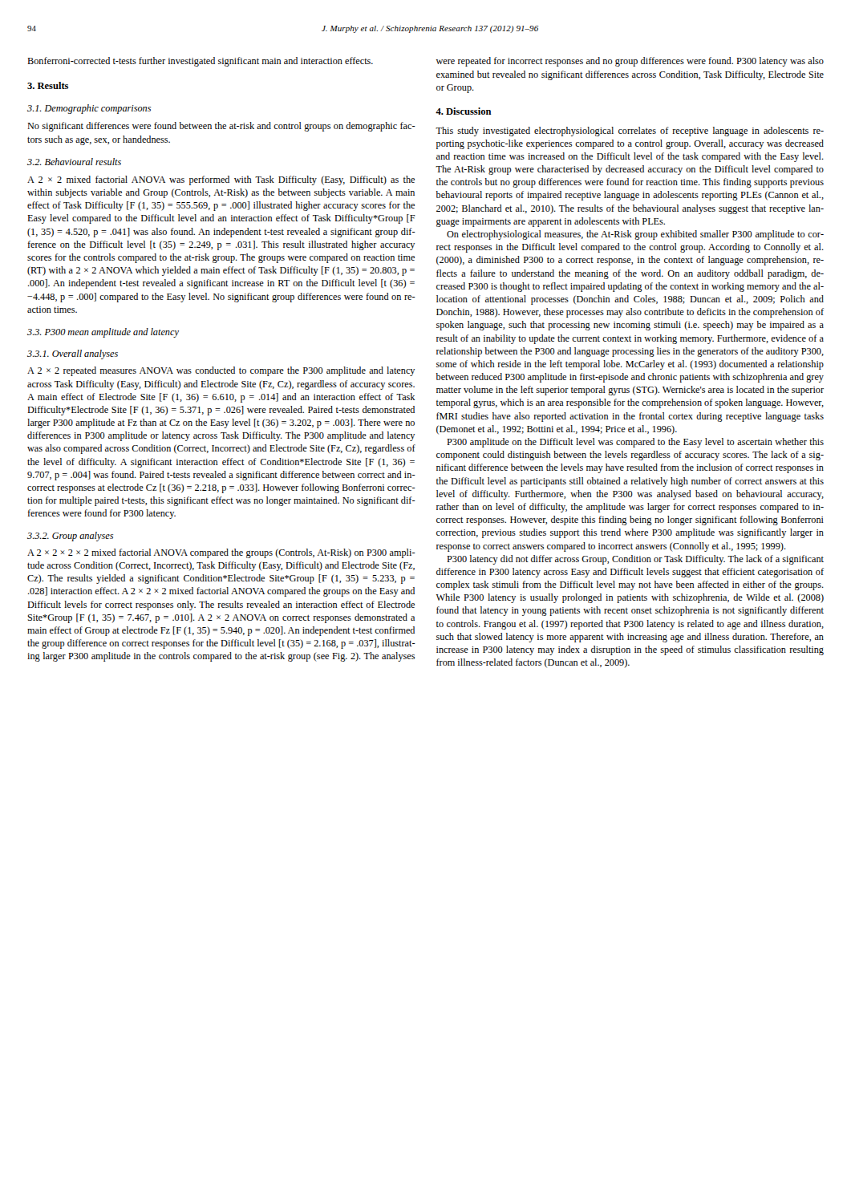94 J. Murphy et al. / Schizophrenia Research 137 (2012) 91–96
Bonferroni-corrected t-tests further investigated significant main and interaction effects.
3. Results
3.1. Demographic comparisons
No significant differences were found between the at-risk and control groups on demographic factors such as age, sex, or handedness.
3.2. Behavioural results
A 2 × 2 mixed factorial ANOVA was performed with Task Difficulty (Easy, Difficult) as the within subjects variable and Group (Controls, At-Risk) as the between subjects variable. A main effect of Task Difficulty [F (1, 35) = 555.569, p = .000] illustrated higher accuracy scores for the Easy level compared to the Difficult level and an interaction effect of Task Difficulty*Group [F (1, 35) = 4.520, p = .041] was also found. An independent t-test revealed a significant group difference on the Difficult level [t (35) = 2.249, p = .031]. This result illustrated higher accuracy scores for the controls compared to the at-risk group. The groups were compared on reaction time (RT) with a 2 × 2 ANOVA which yielded a main effect of Task Difficulty [F (1, 35) = 20.803, p = .000]. An independent t-test revealed a significant increase in RT on the Difficult level [t (36) = −4.448, p = .000] compared to the Easy level. No significant group differences were found on reaction times.
3.3. P300 mean amplitude and latency
3.3.1. Overall analyses
A 2 × 2 repeated measures ANOVA was conducted to compare the P300 amplitude and latency across Task Difficulty (Easy, Difficult) and Electrode Site (Fz, Cz), regardless of accuracy scores. A main effect of Electrode Site [F (1, 36) = 6.610, p = .014] and an interaction effect of Task Difficulty*Electrode Site [F (1, 36) = 5.371, p = .026] were revealed. Paired t-tests demonstrated larger P300 amplitude at Fz than at Cz on the Easy level [t (36) = 3.202, p = .003]. There were no differences in P300 amplitude or latency across Task Difficulty. The P300 amplitude and latency was also compared across Condition (Correct, Incorrect) and Electrode Site (Fz, Cz), regardless of the level of difficulty. A significant interaction effect of Condition*Electrode Site [F (1, 36) = 9.707, p = .004] was found. Paired t-tests revealed a significant difference between correct and incorrect responses at electrode Cz [t (36) = 2.218, p = .033]. However following Bonferroni correction for multiple paired t-tests, this significant effect was no longer maintained. No significant differences were found for P300 latency.
3.3.2. Group analyses
A 2 × 2 × 2 × 2 mixed factorial ANOVA compared the groups (Controls, At-Risk) on P300 amplitude across Condition (Correct, Incorrect), Task Difficulty (Easy, Difficult) and Electrode Site (Fz, Cz). The results yielded a significant Condition*Electrode Site*Group [F (1, 35) = 5.233, p = .028] interaction effect. A 2 × 2 × 2 mixed factorial ANOVA compared the groups on the Easy and Difficult levels for correct responses only. The results revealed an interaction effect of Electrode Site*Group [F (1, 35) = 7.467, p = .010]. A 2 × 2 ANOVA on correct responses demonstrated a main effect of Group at electrode Fz [F (1, 35) = 5.940, p = .020]. An independent t-test confirmed the group difference on correct responses for the Difficult level [t (35) = 2.168, p = .037], illustrating larger P300 amplitude in the controls compared to the at-risk group (see Fig. 2). The analyses were repeated for incorrect responses and no group differences were found. P300 latency was also examined but revealed no significant differences across Condition, Task Difficulty, Electrode Site or Group.
4. Discussion
This study investigated electrophysiological correlates of receptive language in adolescents reporting psychotic-like experiences compared to a control group. Overall, accuracy was decreased and reaction time was increased on the Difficult level of the task compared with the Easy level. The At-Risk group were characterised by decreased accuracy on the Difficult level compared to the controls but no group differences were found for reaction time. This finding supports previous behavioural reports of impaired receptive language in adolescents reporting PLEs (Cannon et al., 2002; Blanchard et al., 2010). The results of the behavioural analyses suggest that receptive language impairments are apparent in adolescents with PLEs.
On electrophysiological measures, the At-Risk group exhibited smaller P300 amplitude to correct responses in the Difficult level compared to the control group. According to Connolly et al. (2000), a diminished P300 to a correct response, in the context of language comprehension, reflects a failure to understand the meaning of the word. On an auditory oddball paradigm, decreased P300 is thought to reflect impaired updating of the context in working memory and the allocation of attentional processes (Donchin and Coles, 1988; Duncan et al., 2009; Polich and Donchin, 1988). However, these processes may also contribute to deficits in the comprehension of spoken language, such that processing new incoming stimuli (i.e. speech) may be impaired as a result of an inability to update the current context in working memory. Furthermore, evidence of a relationship between the P300 and language processing lies in the generators of the auditory P300, some of which reside in the left temporal lobe. McCarley et al. (1993) documented a relationship between reduced P300 amplitude in first-episode and chronic patients with schizophrenia and grey matter volume in the left superior temporal gyrus (STG). Wernicke's area is located in the superior temporal gyrus, which is an area responsible for the comprehension of spoken language. However, fMRI studies have also reported activation in the frontal cortex during receptive language tasks (Demonet et al., 1992; Bottini et al., 1994; Price et al., 1996).
P300 amplitude on the Difficult level was compared to the Easy level to ascertain whether this component could distinguish between the levels regardless of accuracy scores. The lack of a significant difference between the levels may have resulted from the inclusion of correct responses in the Difficult level as participants still obtained a relatively high number of correct answers at this level of difficulty. Furthermore, when the P300 was analysed based on behavioural accuracy, rather than on level of difficulty, the amplitude was larger for correct responses compared to incorrect responses. However, despite this finding being no longer significant following Bonferroni correction, previous studies support this trend where P300 amplitude was significantly larger in response to correct answers compared to incorrect answers (Connolly et al., 1995; 1999).
P300 latency did not differ across Group, Condition or Task Difficulty. The lack of a significant difference in P300 latency across Easy and Difficult levels suggest that efficient categorisation of complex task stimuli from the Difficult level may not have been affected in either of the groups. While P300 latency is usually prolonged in patients with schizophrenia, de Wilde et al. (2008) found that latency in young patients with recent onset schizophrenia is not significantly different to controls. Frangou et al. (1997) reported that P300 latency is related to age and illness duration, such that slowed latency is more apparent with increasing age and illness duration. Therefore, an increase in P300 latency may index a disruption in the speed of stimulus classification resulting from illness-related factors (Duncan et al., 2009).